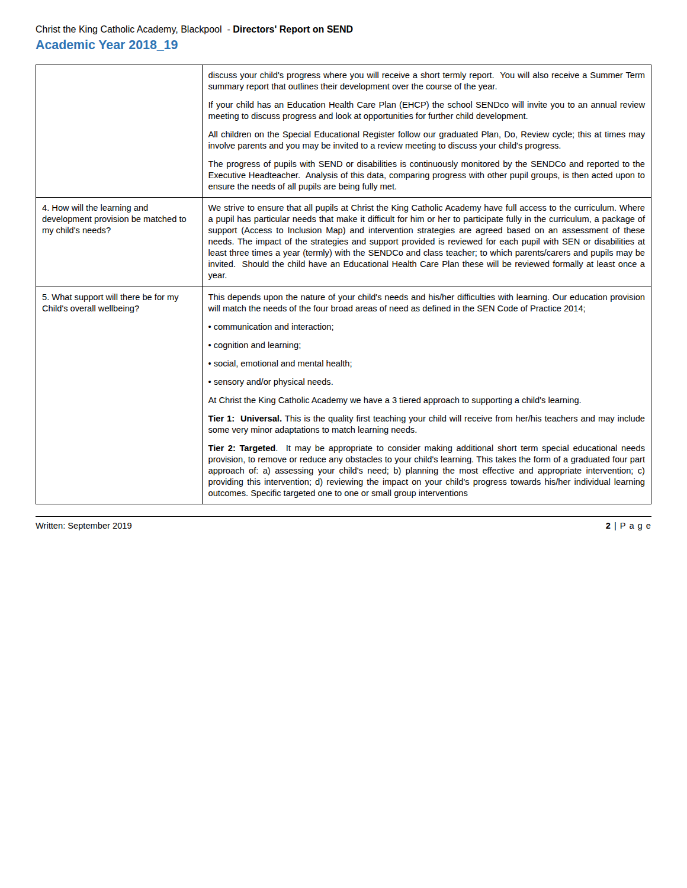Christ the King Catholic Academy, Blackpool - Directors' Report on SEND
Academic Year 2018_19
| | discuss your child's progress where you will receive a short termly report. You will also receive a Summer Term summary report that outlines their development over the course of the year. If your child has an Education Health Care Plan (EHCP) the school SENDco will invite you to an annual review meeting to discuss progress and look at opportunities for further child development. All children on the Special Educational Register follow our graduated Plan, Do, Review cycle; this at times may involve parents and you may be invited to a review meeting to discuss your child's progress. The progress of pupils with SEND or disabilities is continuously monitored by the SENDCo and reported to the Executive Headteacher. Analysis of this data, comparing progress with other pupil groups, is then acted upon to ensure the needs of all pupils are being fully met. |
| 4. How will the learning and development provision be matched to my child's needs? | We strive to ensure that all pupils at Christ the King Catholic Academy have full access to the curriculum. Where a pupil has particular needs that make it difficult for him or her to participate fully in the curriculum, a package of support (Access to Inclusion Map) and intervention strategies are agreed based on an assessment of these needs. The impact of the strategies and support provided is reviewed for each pupil with SEN or disabilities at least three times a year (termly) with the SENDCo and class teacher; to which parents/carers and pupils may be invited. Should the child have an Educational Health Care Plan these will be reviewed formally at least once a year. |
| 5. What support will there be for my Child's overall wellbeing? | This depends upon the nature of your child's needs and his/her difficulties with learning. Our education provision will match the needs of the four broad areas of need as defined in the SEN Code of Practice 2014; • communication and interaction; • cognition and learning; • social, emotional and mental health; • sensory and/or physical needs. At Christ the King Catholic Academy we have a 3 tiered approach to supporting a child's learning. Tier 1: Universal. This is the quality first teaching your child will receive from her/his teachers and may include some very minor adaptations to match learning needs. Tier 2: Targeted . It may be appropriate to consider making additional short term special educational needs provision, to remove or reduce any obstacles to your child's learning. This takes the form of a graduated four part approach of: a) assessing your child's need; b) planning the most effective and appropriate intervention; c) providing this intervention; d) reviewing the impact on your child's progress towards his/her individual learning outcomes. Specific targeted one to one or small group interventions |
Written: September 2019
2 | P a g e